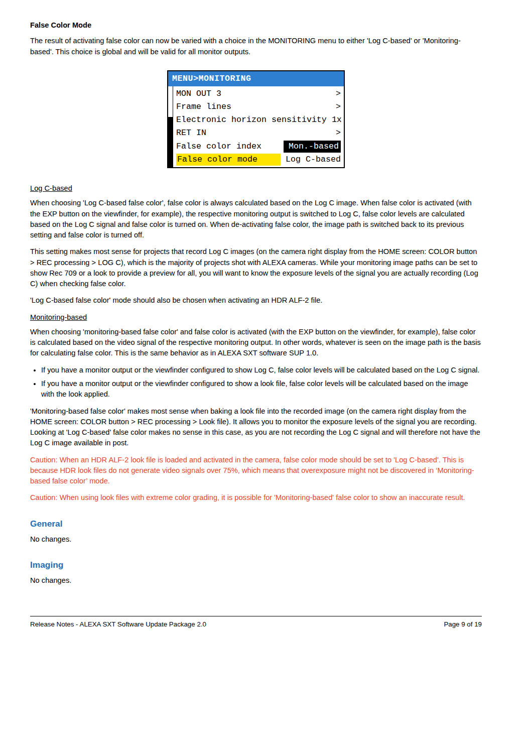False Color Mode
The result of activating false color can now be varied with a choice in the MONITORING menu to either 'Log C-based' or 'Monitoring-based'. This choice is global and will be valid for all monitor outputs.
MENU>MONITORING
MON OUT 3>
Frame lines>
Electronic horizon sensitivity 1x
RET IN>
False color index Mon.-based
False color mode Log C-based
Log C-based
When choosing 'Log C-based false color', false color is always calculated based on the Log C image. When false color is activated (with the EXP button on the viewfinder, for example), the respective monitoring output is switched to Log C, false color levels are calculated based on the Log C signal and false color is turned on. When de-activating false color, the image path is switched back to its previous setting and false color is turned off.
This setting makes most sense for projects that record Log C images (on the camera right display from the HOME screen: COLOR button > REC processing > LOG C), which is the majority of projects shot with ALEXA cameras. While your monitoring image paths can be set to show Rec 709 or a look to provide a preview for all, you will want to know the exposure levels of the signal you are actually recording (Log C) when checking false color.
'Log C-based false color' mode should also be chosen when activating an HDR ALF-2 file.
Monitoring-based
When choosing 'monitoring-based false color' and false color is activated (with the EXP button on the viewfinder, for example), false color is calculated based on the video signal of the respective monitoring output. In other words, whatever is seen on the image path is the basis for calculating false color. This is the same behavior as in ALEXA SXT software SUP 1.0.
If you have a monitor output or the viewfinder configured to show Log C, false color levels will be calculated based on the Log C signal.
If you have a monitor output or the viewfinder configured to show a look file, false color levels will be calculated based on the image with the look applied.
'Monitoring-based false color' makes most sense when baking a look file into the recorded image (on the camera right display from the HOME screen: COLOR button > REC processing > Look file). It allows you to monitor the exposure levels of the signal you are recording. Looking at 'Log C-based' false color makes no sense in this case, as you are not recording the Log C signal and will therefore not have the Log C image available in post.
Caution: When an HDR ALF-2 look file is loaded and activated in the camera, false color mode should be set to 'Log C-based'. This is because HDR look files do not generate video signals over 75%, which means that overexposure might not be discovered in ‘Monitoring-based false color’ mode.
Caution: When using look files with extreme color grading, it is possible for 'Monitoring-based' false color to show an inaccurate result.
General
No changes.
Imaging
No changes.
Release Notes - ALEXA SXT Software Update Package 2.0 Page 9 of 19